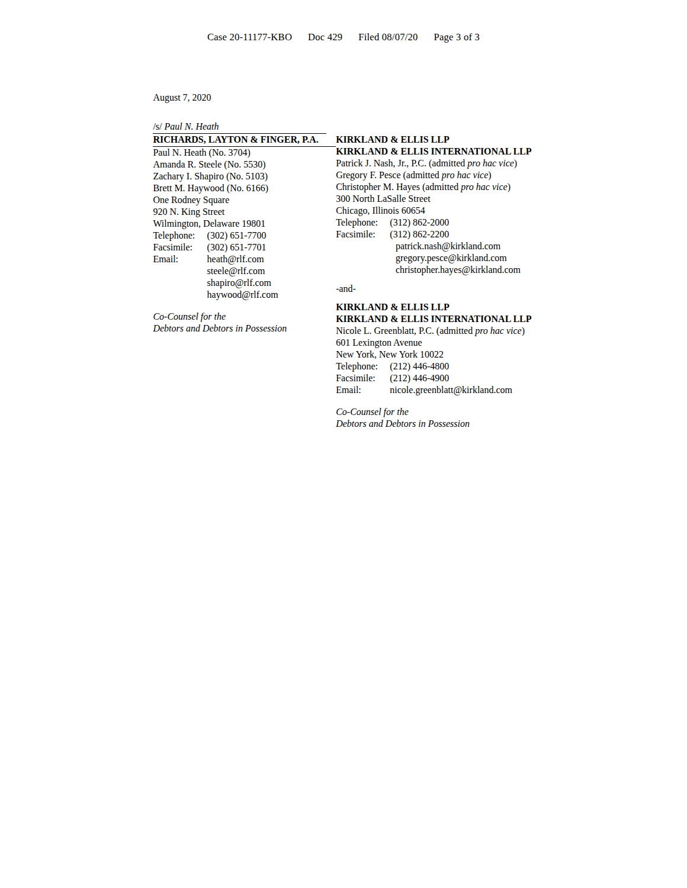Case 20-11177-KBO Doc 429 Filed 08/07/20 Page 3 of 3
August 7, 2020
/s/ Paul N. Heath
| RICHARDS, LAYTON & FINGER, P.A. Paul N. Heath (No. 3704) Amanda R. Steele (No. 5530) Zachary I. Shapiro (No. 5103) Brett M. Haywood (No. 6166) One Rodney Square 920 N. King Street Wilmington, Delaware 19801 Telephone: (302) 651-7700 Facsimile: (302) 651-7701 Email: heath@rlf.com steele@rlf.com shapiro@rlf.com haywood@rlf.com Co-Counsel for the Debtors and Debtors in Possession | KIRKLAND & ELLIS LLP KIRKLAND & ELLIS INTERNATIONAL LLP Patrick J. Nash, Jr., P.C. (admitted pro hac vice ) Gregory F. Pesce (admitted pro hac vice ) Christopher M. Hayes (admitted pro hac vice ) 300 North LaSalle Street Chicago, Illinois 60654 Telephone: (312) 862-2000 Facsimile: (312) 862-2200 patrick.nash@kirkland.com gregory.pesce@kirkland.com christopher.hayes@kirkland.com -and- KIRKLAND & ELLIS LLP KIRKLAND & ELLIS INTERNATIONAL LLP Nicole L. Greenblatt, P.C. (admitted pro hac vice ) 601 Lexington Avenue New York, New York 10022 Telephone: (212) 446-4800 Facsimile: (212) 446-4900 Email: nicole.greenblatt@kirkland.com Co-Counsel for the Debtors and Debtors in Possession |